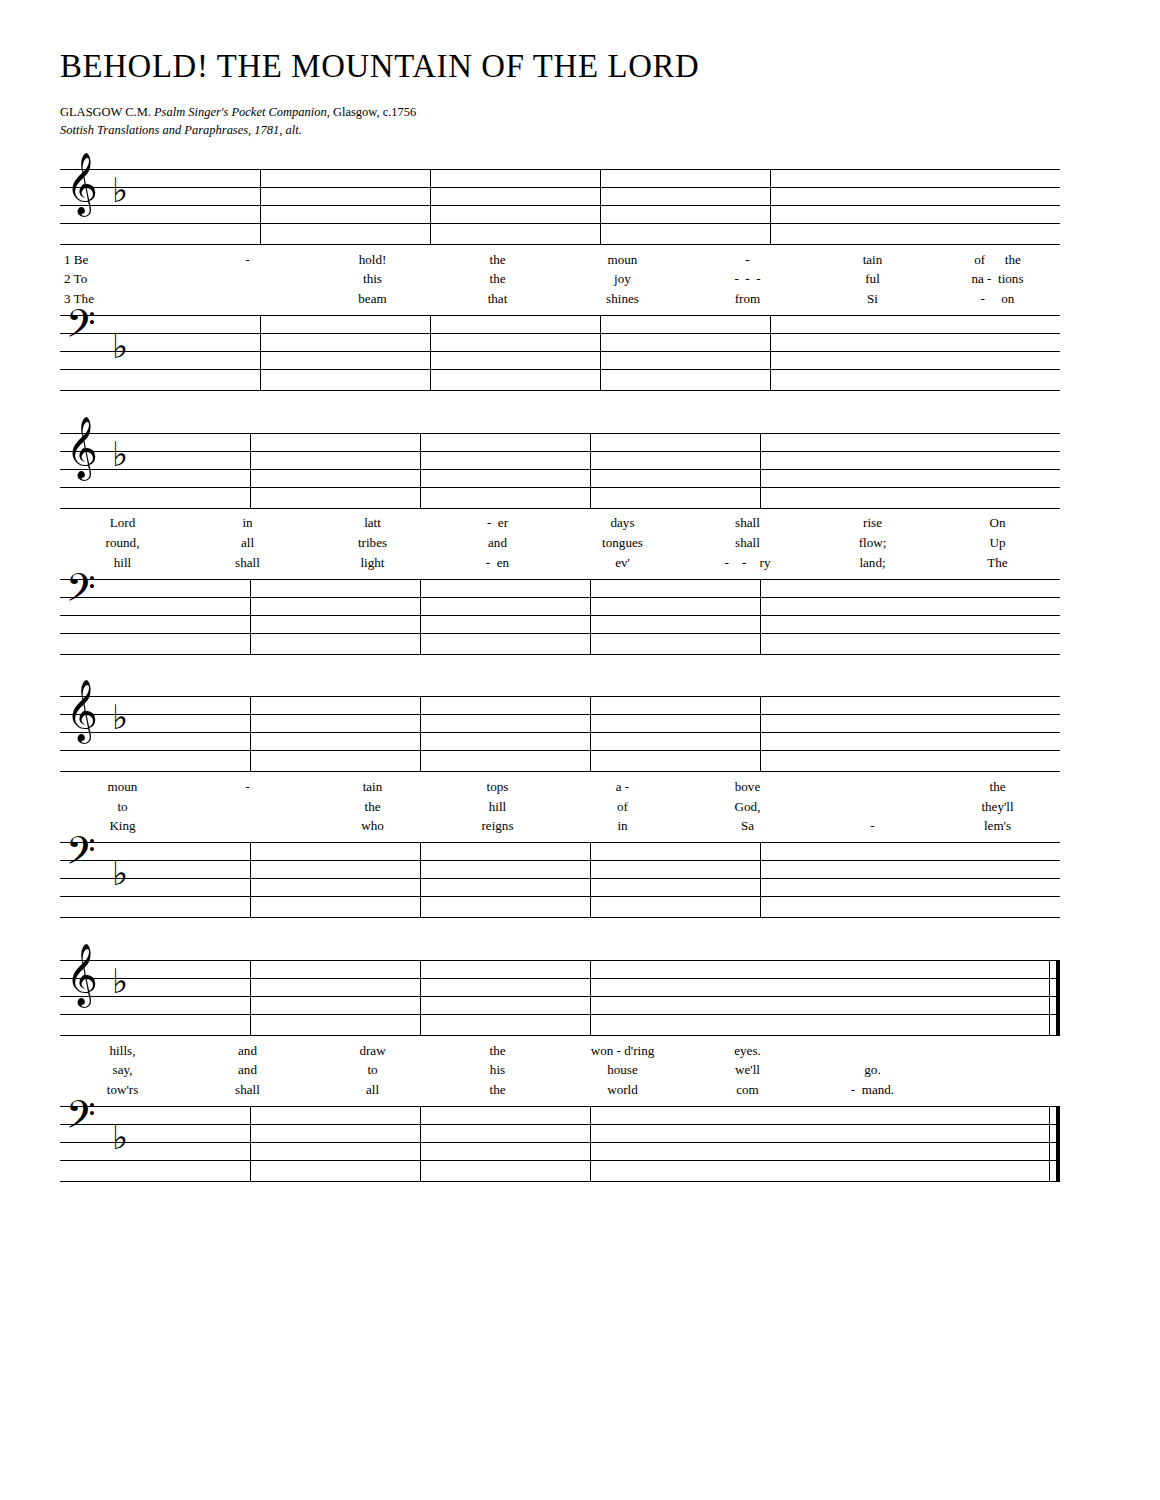Behold! The Mountain of the Lord
GLASGOW C.M. Psalm Singer's Pocket Companion, Glasgow, c.1756
Sottish Translations and Paraphrases, 1781, alt.
𝄞 ♭
1 Be-hold!the moun-tain of the
2 To this the joy- - -ful na - tions
3 The beam that shines from Si- on
𝄢 ♭
𝄞 ♭
Lord in latt- er days shall rise On
round, all tribes and tongues shall flow; Up
hill shall light- en ev'- - ry land; The
𝄢
𝄞 ♭
moun-tain tops a -bove the
to the hill of God, they'll
King who reigns in Sa-lem's
𝄢 ♭
𝄞 ♭
hills, and draw the won - d'ring eyes.
say, and to his house we'll go.
tow'rs shall all the world com- mand.
𝄢 ♭
Verse 1: Behold! the mountain of the Lord in latter days shall rise On mountain tops above the hills, and draw the wond'ring eyes. Verse 2: To this the joyful nations round, all tribes and tongues shall flow; Up to the hill of God, they'll say, and to his house we'll go. Verse 3: The beam that shines from Sion hill shall lighten ev'ry land; The King who reigns in Salem's tow'rs shall all the world command.